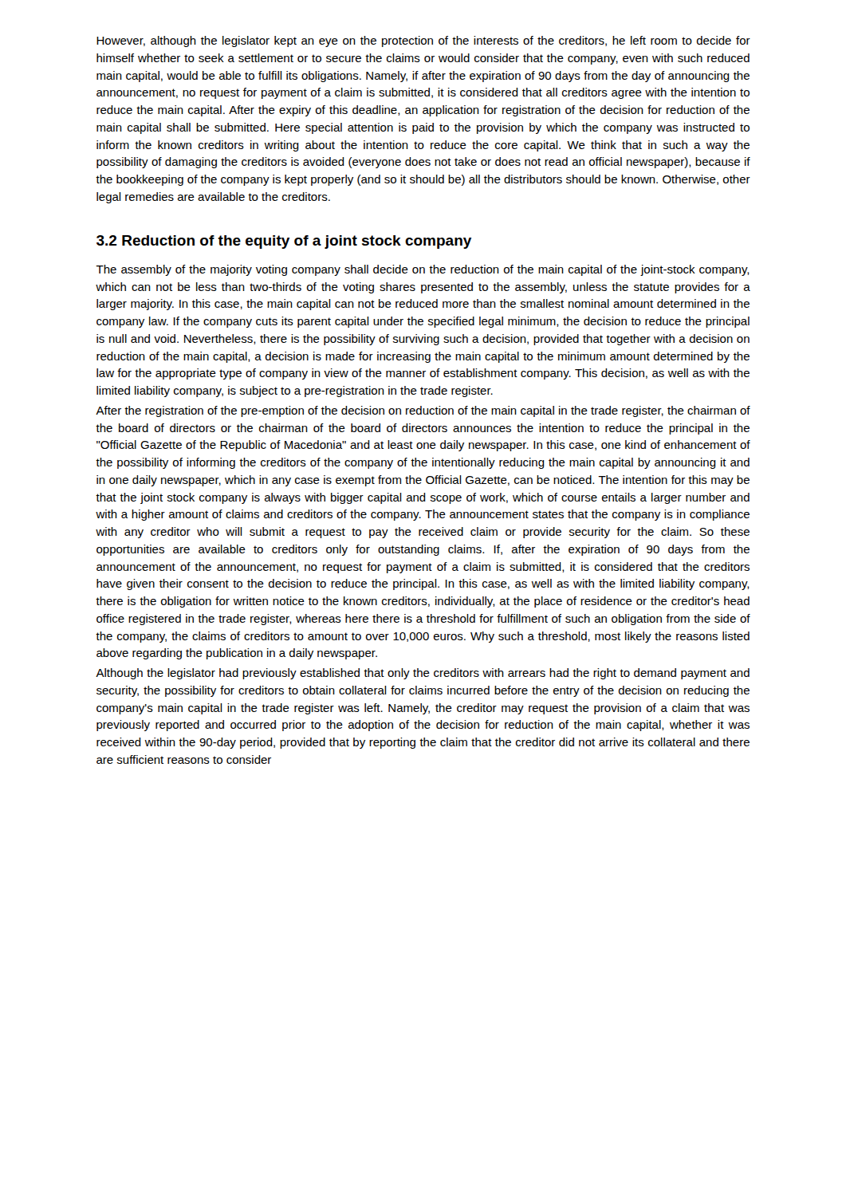However, although the legislator kept an eye on the protection of the interests of the creditors, he left room to decide for himself whether to seek a settlement or to secure the claims or would consider that the company, even with such reduced main capital, would be able to fulfill its obligations. Namely, if after the expiration of 90 days from the day of announcing the announcement, no request for payment of a claim is submitted, it is considered that all creditors agree with the intention to reduce the main capital. After the expiry of this deadline, an application for registration of the decision for reduction of the main capital shall be submitted. Here special attention is paid to the provision by which the company was instructed to inform the known creditors in writing about the intention to reduce the core capital. We think that in such a way the possibility of damaging the creditors is avoided (everyone does not take or does not read an official newspaper), because if the bookkeeping of the company is kept properly (and so it should be) all the distributors should be known. Otherwise, other legal remedies are available to the creditors.
3.2 Reduction of the equity of a joint stock company
The assembly of the majority voting company shall decide on the reduction of the main capital of the joint-stock company, which can not be less than two-thirds of the voting shares presented to the assembly, unless the statute provides for a larger majority. In this case, the main capital can not be reduced more than the smallest nominal amount determined in the company law. If the company cuts its parent capital under the specified legal minimum, the decision to reduce the principal is null and void. Nevertheless, there is the possibility of surviving such a decision, provided that together with a decision on reduction of the main capital, a decision is made for increasing the main capital to the minimum amount determined by the law for the appropriate type of company in view of the manner of establishment company. This decision, as well as with the limited liability company, is subject to a pre-registration in the trade register.
After the registration of the pre-emption of the decision on reduction of the main capital in the trade register, the chairman of the board of directors or the chairman of the board of directors announces the intention to reduce the principal in the "Official Gazette of the Republic of Macedonia" and at least one daily newspaper. In this case, one kind of enhancement of the possibility of informing the creditors of the company of the intentionally reducing the main capital by announcing it and in one daily newspaper, which in any case is exempt from the Official Gazette, can be noticed. The intention for this may be that the joint stock company is always with bigger capital and scope of work, which of course entails a larger number and with a higher amount of claims and creditors of the company. The announcement states that the company is in compliance with any creditor who will submit a request to pay the received claim or provide security for the claim. So these opportunities are available to creditors only for outstanding claims. If, after the expiration of 90 days from the announcement of the announcement, no request for payment of a claim is submitted, it is considered that the creditors have given their consent to the decision to reduce the principal. In this case, as well as with the limited liability company, there is the obligation for written notice to the known creditors, individually, at the place of residence or the creditor's head office registered in the trade register, whereas here there is a threshold for fulfillment of such an obligation from the side of the company, the claims of creditors to amount to over 10,000 euros. Why such a threshold, most likely the reasons listed above regarding the publication in a daily newspaper.
Although the legislator had previously established that only the creditors with arrears had the right to demand payment and security, the possibility for creditors to obtain collateral for claims incurred before the entry of the decision on reducing the company's main capital in the trade register was left. Namely, the creditor may request the provision of a claim that was previously reported and occurred prior to the adoption of the decision for reduction of the main capital, whether it was received within the 90-day period, provided that by reporting the claim that the creditor did not arrive its collateral and there are sufficient reasons to consider